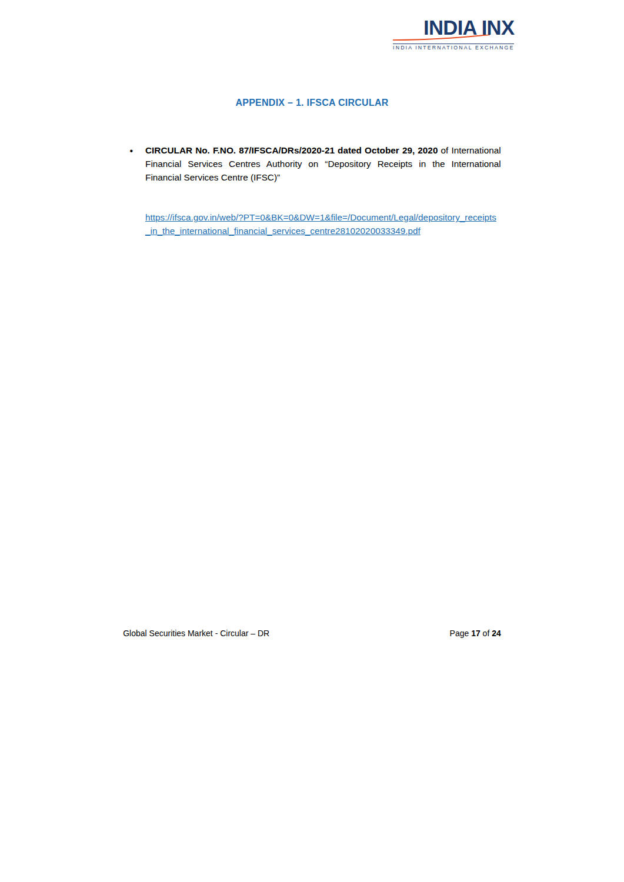INDIA INX
INDIA INTERNATIONAL EXCHANGE
APPENDIX – 1. IFSCA CIRCULAR
CIRCULAR No. F.NO. 87/IFSCA/DRs/2020-21 dated October 29, 2020 of International Financial Services Centres Authority on “Depository Receipts in the International Financial Services Centre (IFSC)”
https://ifsca.gov.in/web/?PT=0&BK=0&DW=1&file=/Document/Legal/depository_receipts_in_the_international_financial_services_centre28102020033349.pdf
Global Securities Market - Circular – DR
Page 17 of 24